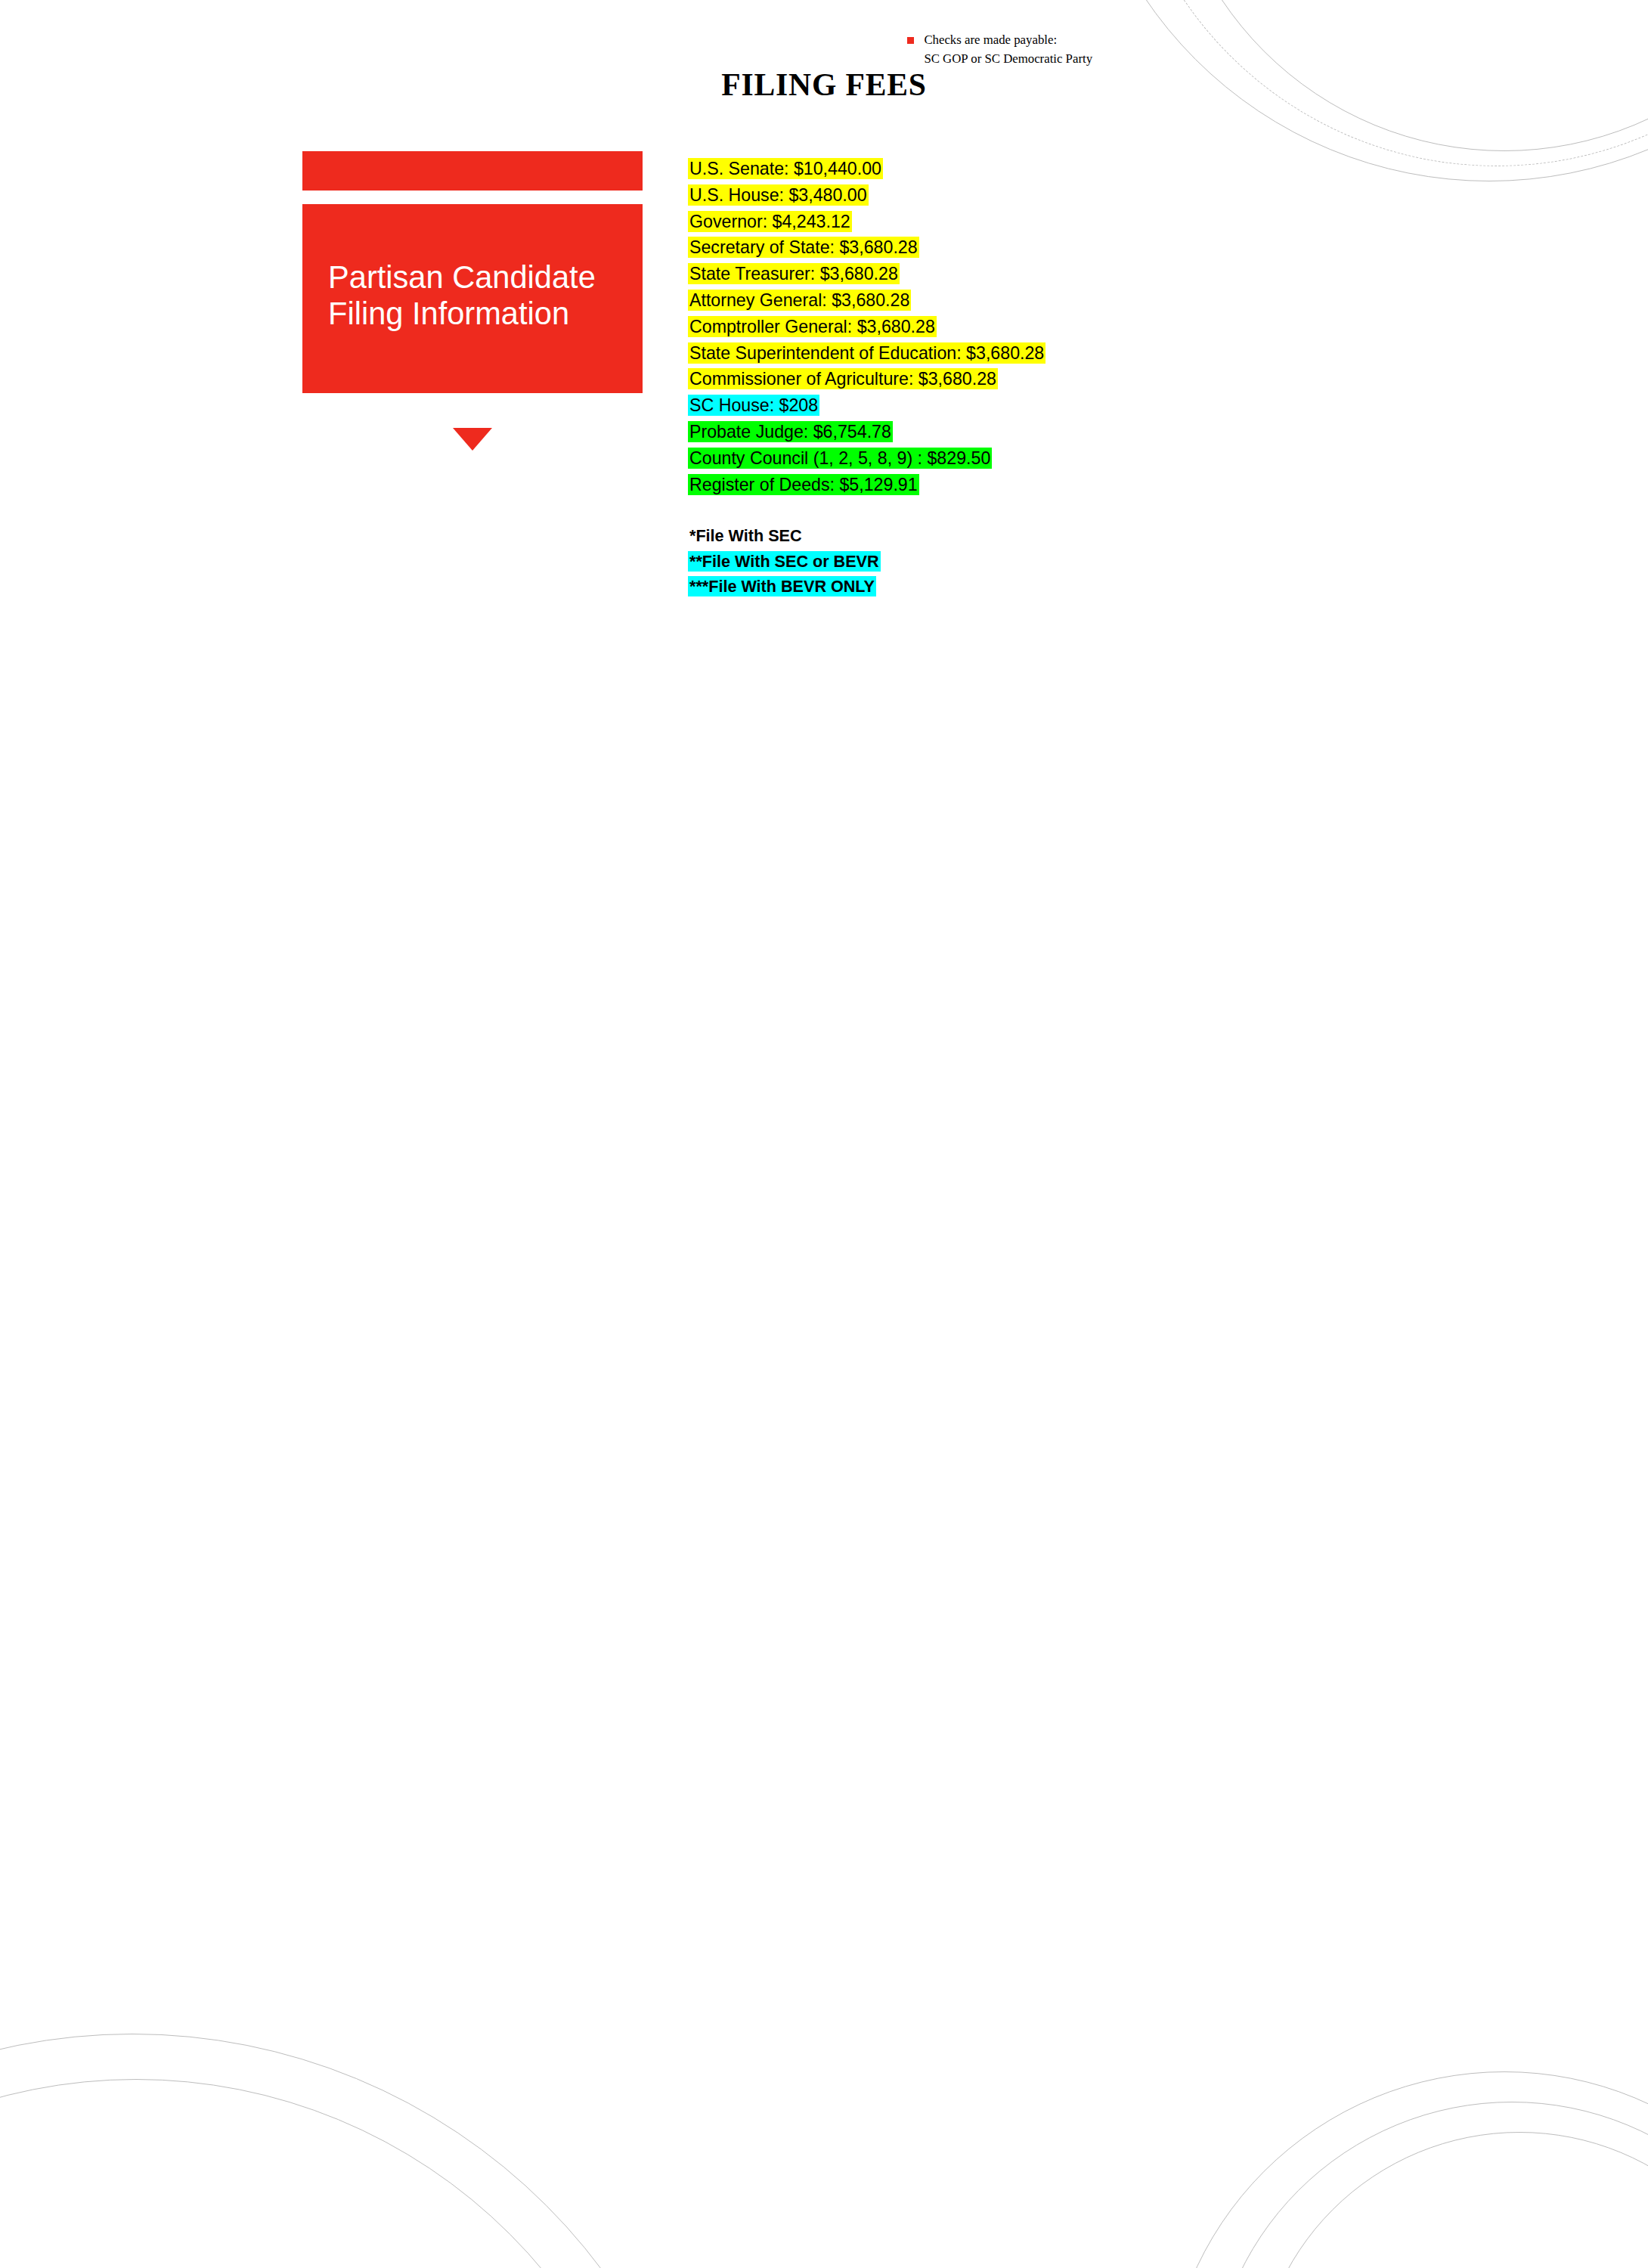Checks are made payable:
SC GOP or SC Democratic Party
FILING FEES
Partisan Candidate Filing Information
U.S. Senate: $10,440.00
U.S. House: $3,480.00
Governor: $4,243.12
Secretary of State: $3,680.28
State Treasurer: $3,680.28
Attorney General: $3,680.28
Comptroller General: $3,680.28
State Superintendent of Education: $3,680.28
Commissioner of Agriculture: $3,680.28
SC House: $208
Probate Judge: $6,754.78
County Council (1, 2, 5, 8, 9) : $829.50
Register of Deeds: $5,129.91
*File With SEC
**File With SEC or BEVR
***File With BEVR ONLY